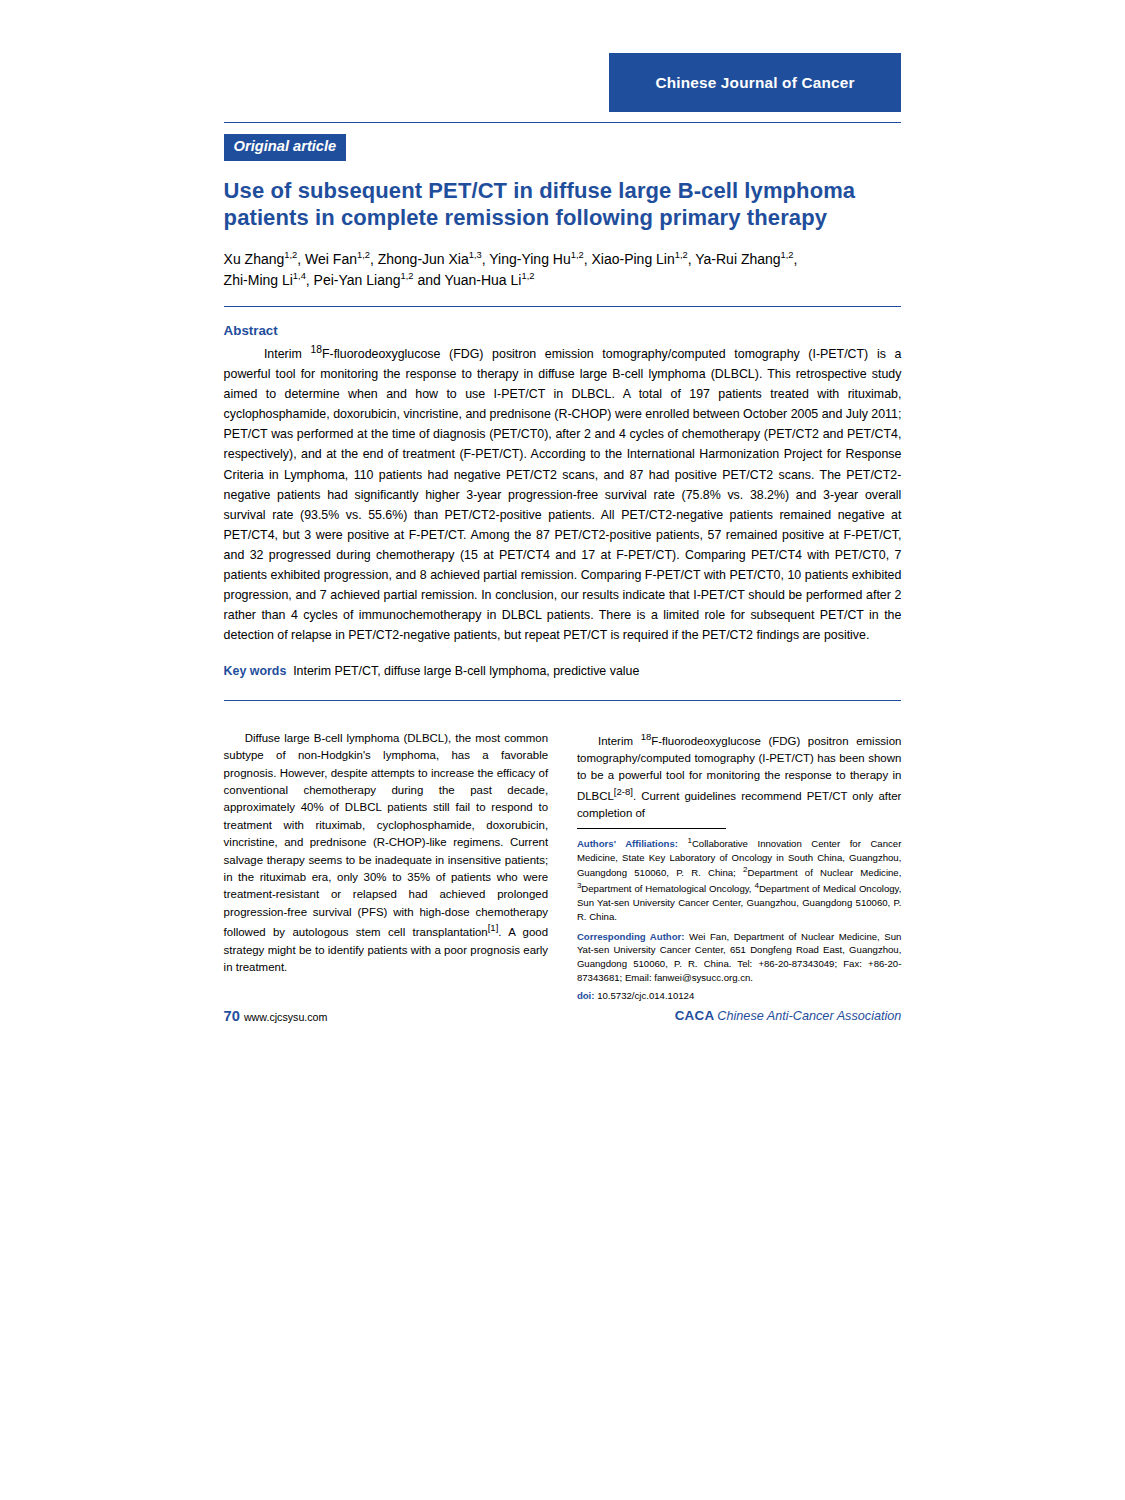Chinese Journal of Cancer
Original article
Use of subsequent PET/CT in diffuse large B-cell lymphoma patients in complete remission following primary therapy
Xu Zhang1,2, Wei Fan1,2, Zhong-Jun Xia1,3, Ying-Ying Hu1,2, Xiao-Ping Lin1,2, Ya-Rui Zhang1,2,
Zhi-Ming Li1,4, Pei-Yan Liang1,2 and Yuan-Hua Li1,2
Abstract
Interim 18F-fluorodeoxyglucose (FDG) positron emission tomography/computed tomography (I-PET/CT) is a powerful tool for monitoring the response to therapy in diffuse large B-cell lymphoma (DLBCL). This retrospective study aimed to determine when and how to use I-PET/CT in DLBCL. A total of 197 patients treated with rituximab, cyclophosphamide, doxorubicin, vincristine, and prednisone (R-CHOP) were enrolled between October 2005 and July 2011; PET/CT was performed at the time of diagnosis (PET/CT0), after 2 and 4 cycles of chemotherapy (PET/CT2 and PET/CT4, respectively), and at the end of treatment (F-PET/CT). According to the International Harmonization Project for Response Criteria in Lymphoma, 110 patients had negative PET/CT2 scans, and 87 had positive PET/CT2 scans. The PET/CT2-negative patients had significantly higher 3-year progression-free survival rate (75.8% vs. 38.2%) and 3-year overall survival rate (93.5% vs. 55.6%) than PET/CT2-positive patients. All PET/CT2-negative patients remained negative at PET/CT4, but 3 were positive at F-PET/CT. Among the 87 PET/CT2-positive patients, 57 remained positive at F-PET/CT, and 32 progressed during chemotherapy (15 at PET/CT4 and 17 at F-PET/CT). Comparing PET/CT4 with PET/CT0, 7 patients exhibited progression, and 8 achieved partial remission. Comparing F-PET/CT with PET/CT0, 10 patients exhibited progression, and 7 achieved partial remission. In conclusion, our results indicate that I-PET/CT should be performed after 2 rather than 4 cycles of immunochemotherapy in DLBCL patients. There is a limited role for subsequent PET/CT in the detection of relapse in PET/CT2-negative patients, but repeat PET/CT is required if the PET/CT2 findings are positive.
Key words Interim PET/CT, diffuse large B-cell lymphoma, predictive value
Diffuse large B-cell lymphoma (DLBCL), the most common subtype of non-Hodgkin's lymphoma, has a favorable prognosis. However, despite attempts to increase the efficacy of conventional chemotherapy during the past decade, approximately 40% of DLBCL patients still fail to respond to treatment with rituximab, cyclophosphamide, doxorubicin, vincristine, and prednisone (R-CHOP)-like regimens. Current salvage therapy seems to be inadequate in insensitive patients; in the rituximab era, only 30% to 35% of patients who were treatment-resistant or relapsed had achieved prolonged progression-free survival (PFS) with high-dose chemotherapy followed by autologous stem cell transplantation[1]. A good strategy might be to identify patients with a poor prognosis early in treatment.
Interim 18F-fluorodeoxyglucose (FDG) positron emission tomography/computed tomography (I-PET/CT) has been shown to be a powerful tool for monitoring the response to therapy in DLBCL[2-8]. Current guidelines recommend PET/CT only after completion of
Authors' Affiliations: 1Collaborative Innovation Center for Cancer Medicine, State Key Laboratory of Oncology in South China, Guangzhou, Guangdong 510060, P. R. China; 2Department of Nuclear Medicine, 3Department of Hematological Oncology, 4Department of Medical Oncology, Sun Yat-sen University Cancer Center, Guangzhou, Guangdong 510060, P. R. China.
Corresponding Author: Wei Fan, Department of Nuclear Medicine, Sun Yat-sen University Cancer Center, 651 Dongfeng Road East, Guangzhou, Guangdong 510060, P. R. China. Tel: +86-20-87343049; Fax: +86-20-87343681; Email: fanwei@sysucc.org.cn.
doi: 10.5732/cjc.014.10124
70www.cjcsysu.com
CACA Chinese Anti-Cancer Association